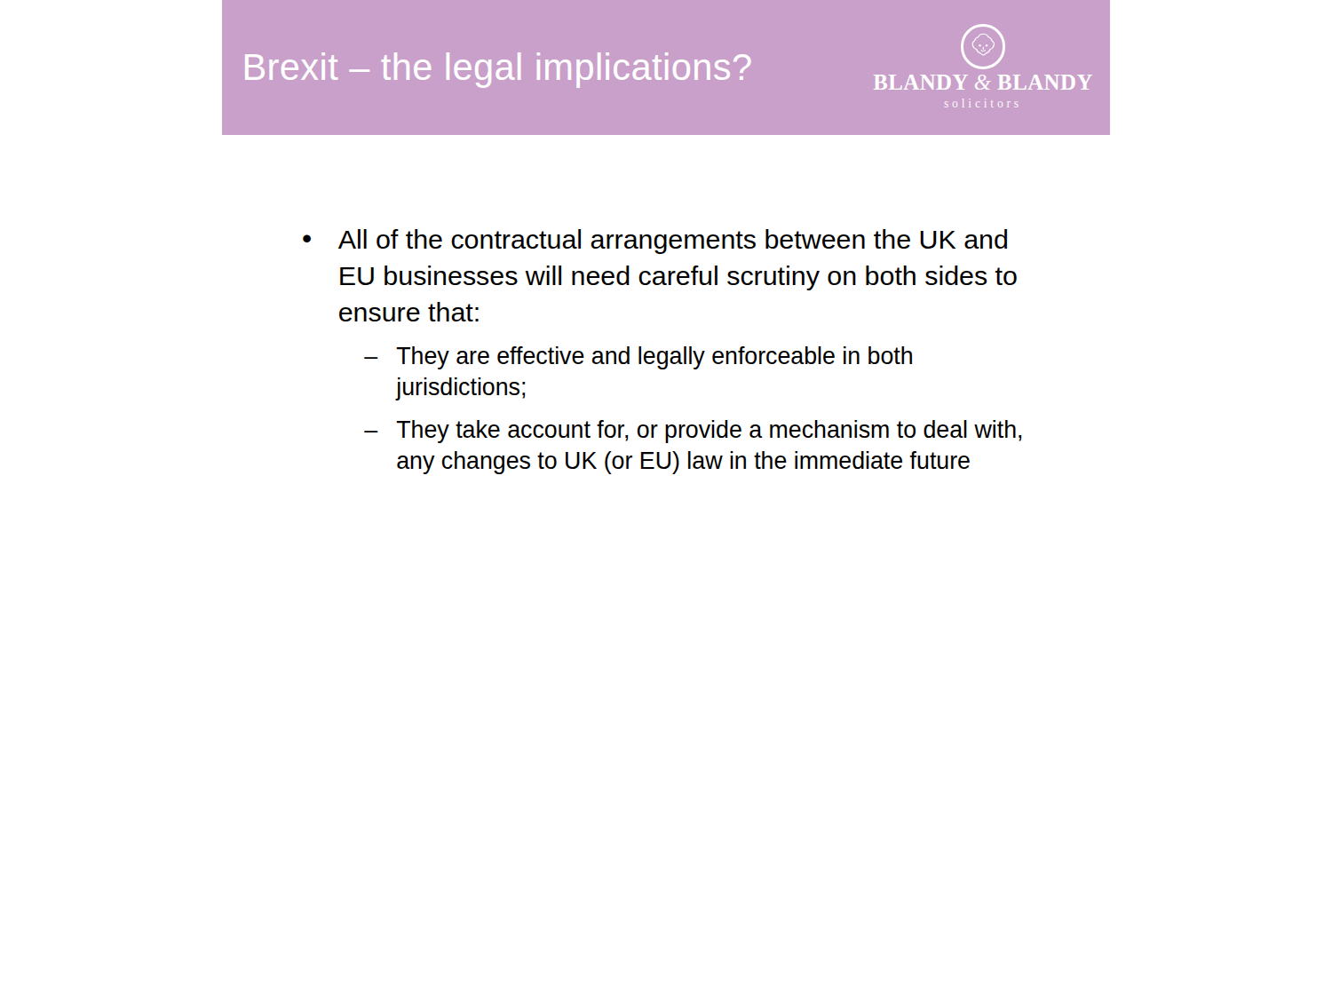Brexit – the legal implications?
BLANDY & BLANDY
solicitors
All of the contractual arrangements between the UK and EU businesses will need careful scrutiny on both sides to ensure that:
They are effective and legally enforceable in both jurisdictions;
They take account for, or provide a mechanism to deal with, any changes to UK (or EU) law in the immediate future